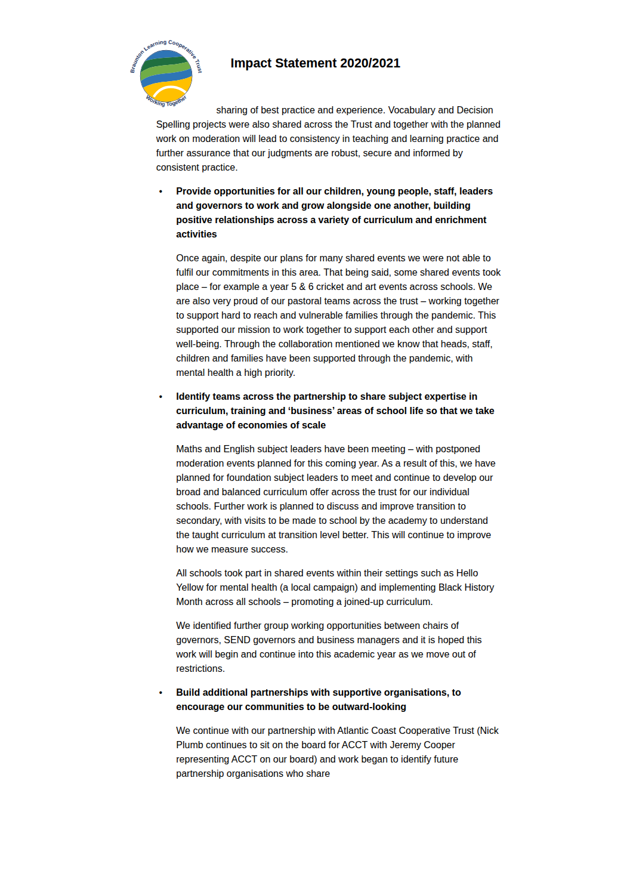Braunton Learning Cooperative Trust Working Together
Impact Statement 2020/2021
sharing of best practice and experience. Vocabulary and Decision Spelling projects were also shared across the Trust and together with the planned work on moderation will lead to consistency in teaching and learning practice and further assurance that our judgments are robust, secure and informed by consistent practice.
Provide opportunities for all our children, young people, staff, leaders and governors to work and grow alongside one another, building positive relationships across a variety of curriculum and enrichment activities
Once again, despite our plans for many shared events we were not able to fulfil our commitments in this area. That being said, some shared events took place – for example a year 5 & 6 cricket and art events across schools. We are also very proud of our pastoral teams across the trust – working together to support hard to reach and vulnerable families through the pandemic. This supported our mission to work together to support each other and support well-being. Through the collaboration mentioned we know that heads, staff, children and families have been supported through the pandemic, with mental health a high priority.
Identify teams across the partnership to share subject expertise in curriculum, training and ‘business’ areas of school life so that we take advantage of economies of scale
Maths and English subject leaders have been meeting – with postponed moderation events planned for this coming year. As a result of this, we have planned for foundation subject leaders to meet and continue to develop our broad and balanced curriculum offer across the trust for our individual schools. Further work is planned to discuss and improve transition to secondary, with visits to be made to school by the academy to understand the taught curriculum at transition level better. This will continue to improve how we measure success.
All schools took part in shared events within their settings such as Hello Yellow for mental health (a local campaign) and implementing Black History Month across all schools – promoting a joined-up curriculum.
We identified further group working opportunities between chairs of governors, SEND governors and business managers and it is hoped this work will begin and continue into this academic year as we move out of restrictions.
Build additional partnerships with supportive organisations, to encourage our communities to be outward-looking
We continue with our partnership with Atlantic Coast Cooperative Trust (Nick Plumb continues to sit on the board for ACCT with Jeremy Cooper representing ACCT on our board) and work began to identify future partnership organisations who share